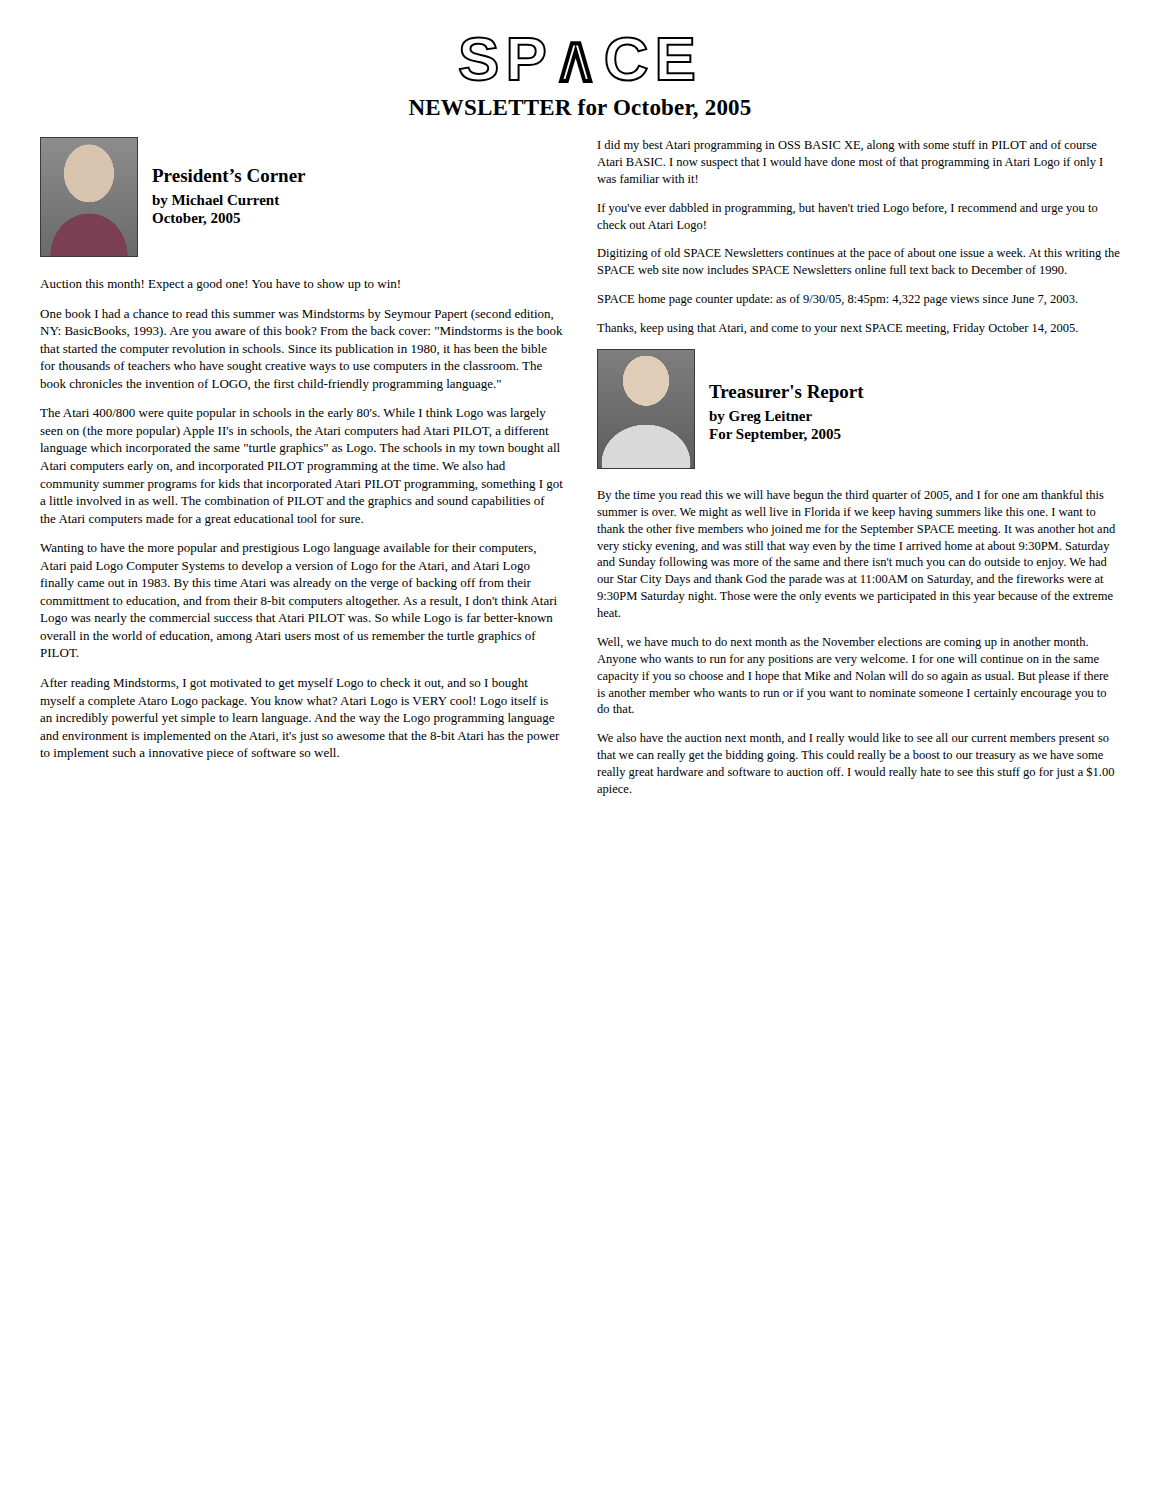SP∧CE
NEWSLETTER for October, 2005
President’s Corner
by Michael Current
October, 2005
Auction this month! Expect a good one! You have to show up to win!
One book I had a chance to read this summer was Mindstorms by Seymour Papert (second edition, NY: BasicBooks, 1993). Are you aware of this book? From the back cover: "Mindstorms is the book that started the computer revolution in schools. Since its publication in 1980, it has been the bible for thousands of teachers who have sought creative ways to use computers in the classroom. The book chronicles the invention of LOGO, the first child-friendly programming language."
The Atari 400/800 were quite popular in schools in the early 80's. While I think Logo was largely seen on (the more popular) Apple II's in schools, the Atari computers had Atari PILOT, a different language which incorporated the same "turtle graphics" as Logo. The schools in my town bought all Atari computers early on, and incorporated PILOT programming at the time. We also had community summer programs for kids that incorporated Atari PILOT programming, something I got a little involved in as well. The combination of PILOT and the graphics and sound capabilities of the Atari computers made for a great educational tool for sure.
Wanting to have the more popular and prestigious Logo language available for their computers, Atari paid Logo Computer Systems to develop a version of Logo for the Atari, and Atari Logo finally came out in 1983. By this time Atari was already on the verge of backing off from their committment to education, and from their 8-bit computers altogether. As a result, I don't think Atari Logo was nearly the commercial success that Atari PILOT was. So while Logo is far better-known overall in the world of education, among Atari users most of us remember the turtle graphics of PILOT.
After reading Mindstorms, I got motivated to get myself Logo to check it out, and so I bought myself a complete Ataro Logo package. You know what? Atari Logo is VERY cool! Logo itself is an incredibly powerful yet simple to learn language. And the way the Logo programming language and environment is implemented on the Atari, it's just so awesome that the 8-bit Atari has the power to implement such a innovative piece of software so well.
I did my best Atari programming in OSS BASIC XE, along with some stuff in PILOT and of course Atari BASIC. I now suspect that I would have done most of that programming in Atari Logo if only I was familiar with it!
If you've ever dabbled in programming, but haven't tried Logo before, I recommend and urge you to check out Atari Logo!
Digitizing of old SPACE Newsletters continues at the pace of about one issue a week. At this writing the SPACE web site now includes SPACE Newsletters online full text back to December of 1990.
SPACE home page counter update: as of 9/30/05, 8:45pm: 4,322 page views since June 7, 2003.
Thanks, keep using that Atari, and come to your next SPACE meeting, Friday October 14, 2005.
Treasurer's Report
by Greg Leitner
For September, 2005
By the time you read this we will have begun the third quarter of 2005, and I for one am thankful this summer is over. We might as well live in Florida if we keep having summers like this one. I want to thank the other five members who joined me for the September SPACE meeting. It was another hot and very sticky evening, and was still that way even by the time I arrived home at about 9:30PM. Saturday and Sunday following was more of the same and there isn't much you can do outside to enjoy. We had our Star City Days and thank God the parade was at 11:00AM on Saturday, and the fireworks were at 9:30PM Saturday night. Those were the only events we participated in this year because of the extreme heat.
Well, we have much to do next month as the November elections are coming up in another month. Anyone who wants to run for any positions are very welcome. I for one will continue on in the same capacity if you so choose and I hope that Mike and Nolan will do so again as usual. But please if there is another member who wants to run or if you want to nominate someone I certainly encourage you to do that.
We also have the auction next month, and I really would like to see all our current members present so that we can really get the bidding going. This could really be a boost to our treasury as we have some really great hardware and software to auction off. I would really hate to see this stuff go for just a $1.00 apiece.